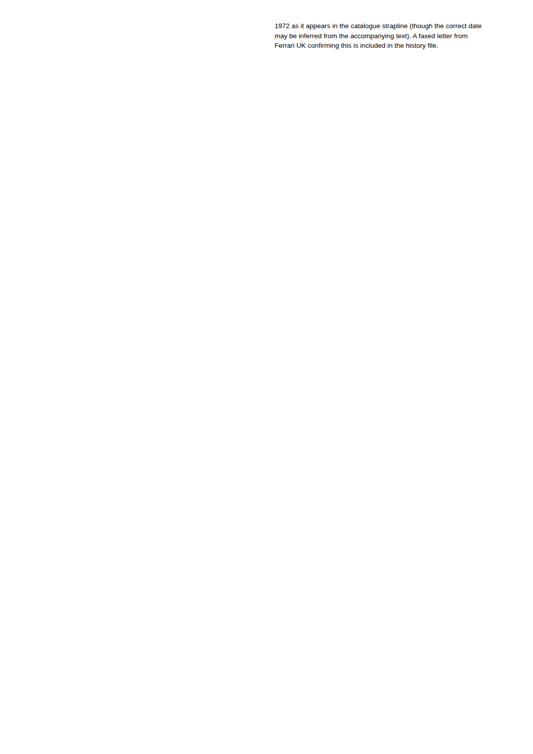1972 as it appears in the catalogue strapline (though the correct date may be inferred from the accompanying text). A faxed letter from Ferrari UK confirming this is included in the history file.